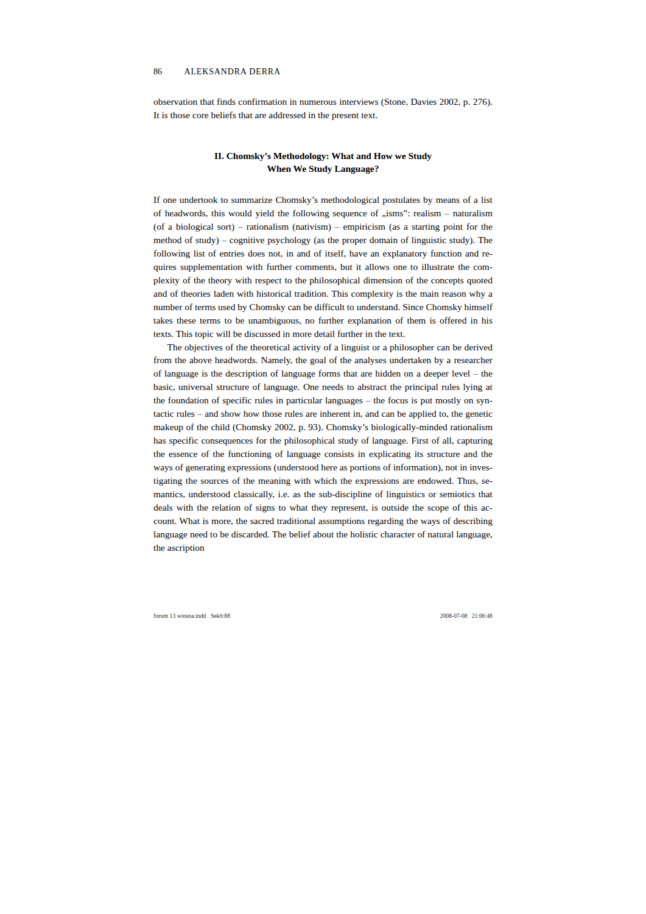86 ALEKSANDRA DERRA
observation that finds confirmation in numerous interviews (Stone, Davies 2002, p. 276). It is those core beliefs that are addressed in the present text.
II. Chomsky’s Methodology: What and How we Study
When We Study Language?
If one undertook to summarize Chomsky’s methodological postulates by means of a list of headwords, this would yield the following sequence of „isms”: realism – naturalism (of a biological sort) – rationalism (nativism) – empiricism (as a starting point for the method of study) – cognitive psychology (as the proper domain of linguistic study). The following list of entries does not, in and of itself, have an explanatory function and requires supplementation with further comments, but it allows one to illustrate the complexity of the theory with respect to the philosophical dimension of the concepts quoted and of theories laden with historical tradition. This complexity is the main reason why a number of terms used by Chomsky can be difficult to understand. Since Chomsky himself takes these terms to be unambiguous, no further explanation of them is offered in his texts. This topic will be discussed in more detail further in the text.
The objectives of the theoretical activity of a linguist or a philosopher can be derived from the above headwords. Namely, the goal of the analyses undertaken by a researcher of language is the description of language forms that are hidden on a deeper level – the basic, universal structure of language. One needs to abstract the principal rules lying at the foundation of specific rules in particular languages – the focus is put mostly on syntactic rules – and show how those rules are inherent in, and can be applied to, the genetic makeup of the child (Chomsky 2002, p. 93). Chomsky’s biologically-minded rationalism has specific consequences for the philosophical study of language. First of all, capturing the essence of the functioning of language consists in explicating its structure and the ways of generating expressions (understood here as portions of information), not in investigating the sources of the meaning with which the expressions are endowed. Thus, semantics, understood classically, i.e. as the sub-discipline of linguistics or semiotics that deals with the relation of signs to what they represent, is outside the scope of this account. What is more, the sacred traditional assumptions regarding the ways of describing language need to be discarded. The belief about the holistic character of natural language, the ascription
forum 13 wiosna.indd Sek6:88 2008-07-08 21:06:48